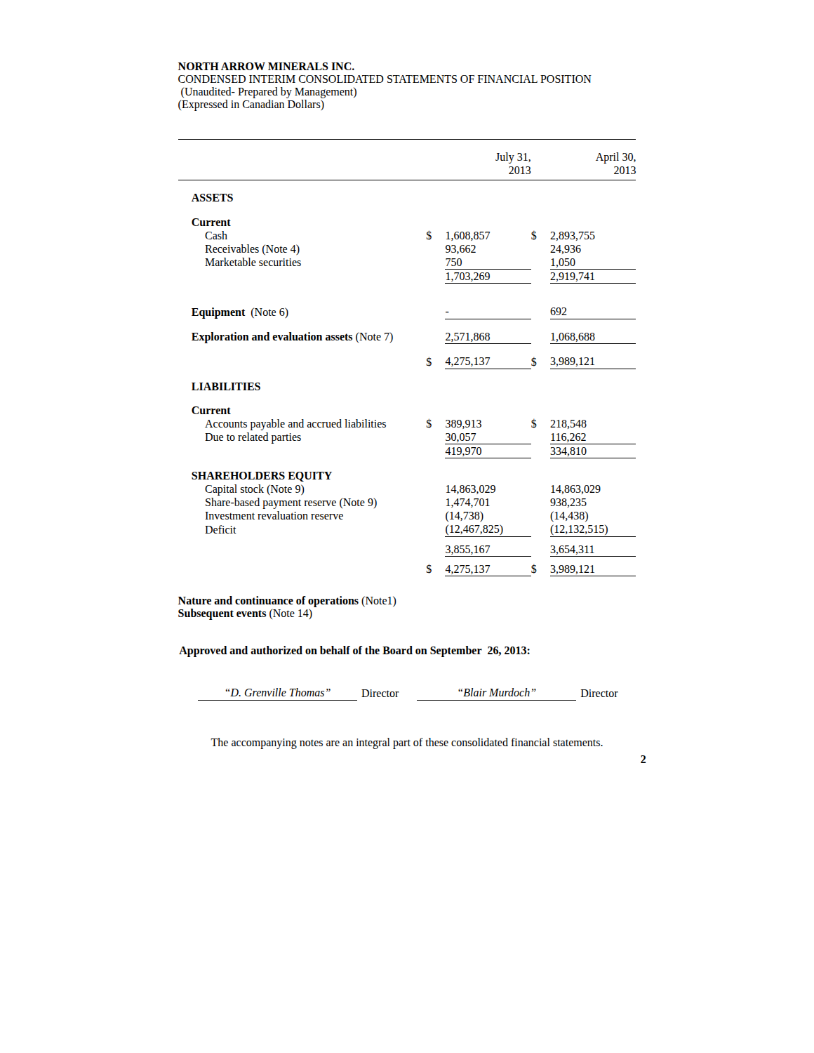NORTH ARROW MINERALS INC.
CONDENSED INTERIM CONSOLIDATED STATEMENTS OF FINANCIAL POSITION
(Unaudited- Prepared by Management)
(Expressed in Canadian Dollars)
| | | July 31, | | April 30, |
| | | 2013 | | 2013 |
| ASSETS | | | | |
| Current | | | | |
| Cash | $ | 1,608,857 | $ | 2,893,755 |
| Receivables (Note 4) | | 93,662 | | 24,936 |
| Marketable securities | | 750 | | 1,050 |
| | | 1,703,269 | | 2,919,741 |
| Equipment (Note 6) | | - | | 692 |
| Exploration and evaluation assets (Note 7) | | 2,571,868 | | 1,068,688 |
| | $ | 4,275,137 | $ | 3,989,121 |
| LIABILITIES | | | | |
| Current | | | | |
| Accounts payable and accrued liabilities | $ | 389,913 | $ | 218,548 |
| Due to related parties | | 30,057 | | 116,262 |
| | | 419,970 | | 334,810 |
| SHAREHOLDERS EQUITY | | | | |
| Capital stock (Note 9) | | 14,863,029 | | 14,863,029 |
| Share-based payment reserve (Note 9) | | 1,474,701 | | 938,235 |
| Investment revaluation reserve | | (14,738) | | (14,438) |
| Deficit | | (12,467,825) | | (12,132,515) |
| | | 3,855,167 | | 3,654,311 |
| | $ | 4,275,137 | $ | 3,989,121 |
Nature and continuance of operations (Note1)
Subsequent events (Note 14)
Approved and authorized on behalf of the Board on September 26, 2013:
| | “D. Grenville Thomas” | Director | “Blair Murdoch” | Director |
The accompanying notes are an integral part of these consolidated financial statements.
2